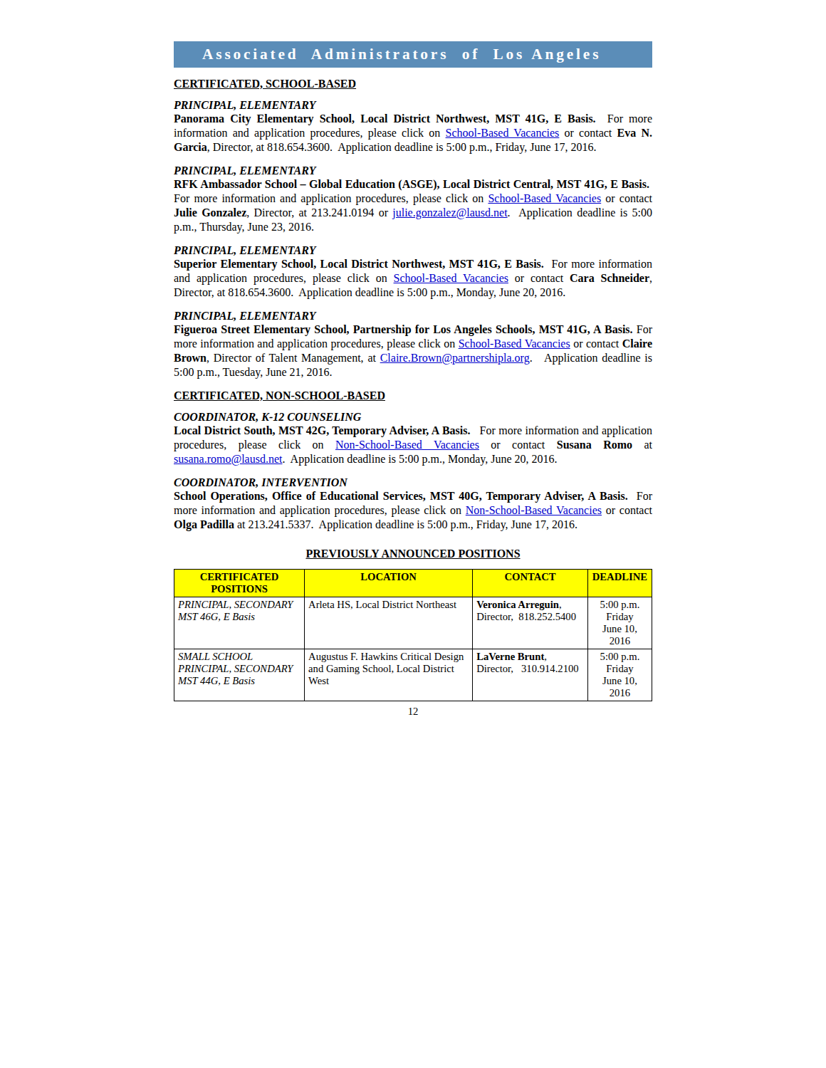Associated Administrators of Los Angeles
CERTIFICATED, SCHOOL-BASED
PRINCIPAL, ELEMENTARY
Panorama City Elementary School, Local District Northwest, MST 41G, E Basis. For more information and application procedures, please click on School-Based Vacancies or contact Eva N. Garcia, Director, at 818.654.3600. Application deadline is 5:00 p.m., Friday, June 17, 2016.
PRINCIPAL, ELEMENTARY
RFK Ambassador School – Global Education (ASGE), Local District Central, MST 41G, E Basis. For more information and application procedures, please click on School-Based Vacancies or contact Julie Gonzalez, Director, at 213.241.0194 or julie.gonzalez@lausd.net. Application deadline is 5:00 p.m., Thursday, June 23, 2016.
PRINCIPAL, ELEMENTARY
Superior Elementary School, Local District Northwest, MST 41G, E Basis. For more information and application procedures, please click on School-Based Vacancies or contact Cara Schneider, Director, at 818.654.3600. Application deadline is 5:00 p.m., Monday, June 20, 2016.
PRINCIPAL, ELEMENTARY
Figueroa Street Elementary School, Partnership for Los Angeles Schools, MST 41G, A Basis. For more information and application procedures, please click on School-Based Vacancies or contact Claire Brown, Director of Talent Management, at Claire.Brown@partnershipla.org. Application deadline is 5:00 p.m., Tuesday, June 21, 2016.
CERTIFICATED, NON-SCHOOL-BASED
COORDINATOR, K-12 COUNSELING
Local District South, MST 42G, Temporary Adviser, A Basis. For more information and application procedures, please click on Non-School-Based Vacancies or contact Susana Romo at susana.romo@lausd.net. Application deadline is 5:00 p.m., Monday, June 20, 2016.
COORDINATOR, INTERVENTION
School Operations, Office of Educational Services, MST 40G, Temporary Adviser, A Basis. For more information and application procedures, please click on Non-School-Based Vacancies or contact Olga Padilla at 213.241.5337. Application deadline is 5:00 p.m., Friday, June 17, 2016.
PREVIOUSLY ANNOUNCED POSITIONS
| CERTIFICATED POSITIONS | LOCATION | CONTACT | DEADLINE |
| --- | --- | --- | --- |
| PRINCIPAL, SECONDARY MST 46G, E Basis | Arleta HS, Local District Northeast | Veronica Arreguin , Director, 818.252.5400 | 5:00 p.m. Friday June 10, 2016 |
| SMALL SCHOOL PRINCIPAL, SECONDARY MST 44G, E Basis | Augustus F. Hawkins Critical Design and Gaming School, Local District West | LaVerne Brunt , Director, 310.914.2100 | 5:00 p.m. Friday June 10, 2016 |
12